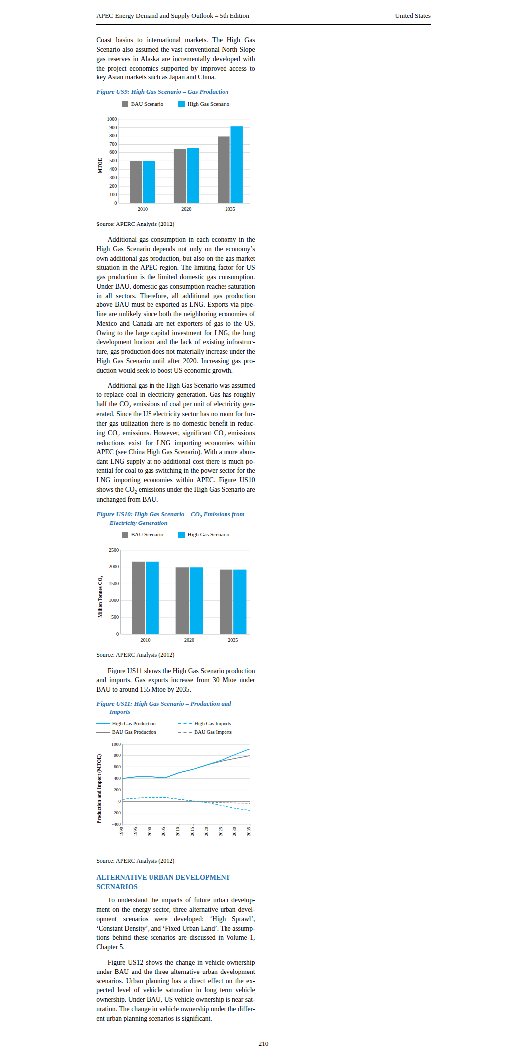APEC Energy Demand and Supply Outlook – 5th Edition
United States
Coast basins to international markets. The High Gas Scenario also assumed the vast conventional North Slope gas reserves in Alaska are incrementally developed with the project economics supported by improved access to key Asian markets such as Japan and China.
Figure US9: High Gas Scenario – Gas Production
BAU Scenario High Gas Scenario
MTOE 1000 900 800 700 600 500 400 300 200 100 0 2010 2020 2035
Source: APERC Analysis (2012)
Additional gas consumption in each economy in the High Gas Scenario depends not only on the economy’s own additional gas production, but also on the gas market situation in the APEC region. The limiting factor for US gas production is the limited domestic gas consumption. Under BAU, domestic gas consumption reaches saturation in all sectors. Therefore, all additional gas production above BAU must be exported as LNG. Exports via pipeline are unlikely since both the neighboring economies of Mexico and Canada are net exporters of gas to the US. Owing to the large capital investment for LNG, the long development horizon and the lack of existing infrastructure, gas production does not materially increase under the High Gas Scenario until after 2020. Increasing gas production would seek to boost US economic growth.
Additional gas in the High Gas Scenario was assumed to replace coal in electricity generation. Gas has roughly half the CO2 emissions of coal per unit of electricity generated. Since the US electricity sector has no room for further gas utilization there is no domestic benefit in reducing CO2 emissions. However, significant CO2 emissions reductions exist for LNG importing economies within APEC (see China High Gas Scenario). With a more abundant LNG supply at no additional cost there is much potential for coal to gas switching in the power sector for the LNG importing economies within APEC. Figure US10 shows the CO2 emissions under the High Gas Scenario are unchanged from BAU.
Figure US10: High Gas Scenario – CO2 Emissions fromElectricity Generation
BAU Scenario High Gas Scenario
Million Tonnes CO2 2500 2000 1500 1000 500 0 2010 2020 2035
Source: APERC Analysis (2012)
Figure US11 shows the High Gas Scenario production and imports. Gas exports increase from 30 Mtoe under BAU to around 155 Mtoe by 2035.
Figure US11: High Gas Scenario – Production andImports
High Gas Production High Gas Imports BAU Gas Production BAU Gas Imports
Production and Import (MTOE) 1000 800 600 400 200 0 -200 -400 1990 1995 2000 2005 2010 2015 2020 2025 2030 2035
Source: APERC Analysis (2012)
Alternative Urban Development Scenarios
To understand the impacts of future urban development on the energy sector, three alternative urban development scenarios were developed: ‘High Sprawl’, ‘Constant Density’, and ‘Fixed Urban Land’. The assumptions behind these scenarios are discussed in Volume 1, Chapter 5.
Figure US12 shows the change in vehicle ownership under BAU and the three alternative urban development scenarios. Urban planning has a direct effect on the expected level of vehicle saturation in long term vehicle ownership. Under BAU, US vehicle ownership is near saturation. The change in vehicle ownership under the different urban planning scenarios is significant.
210